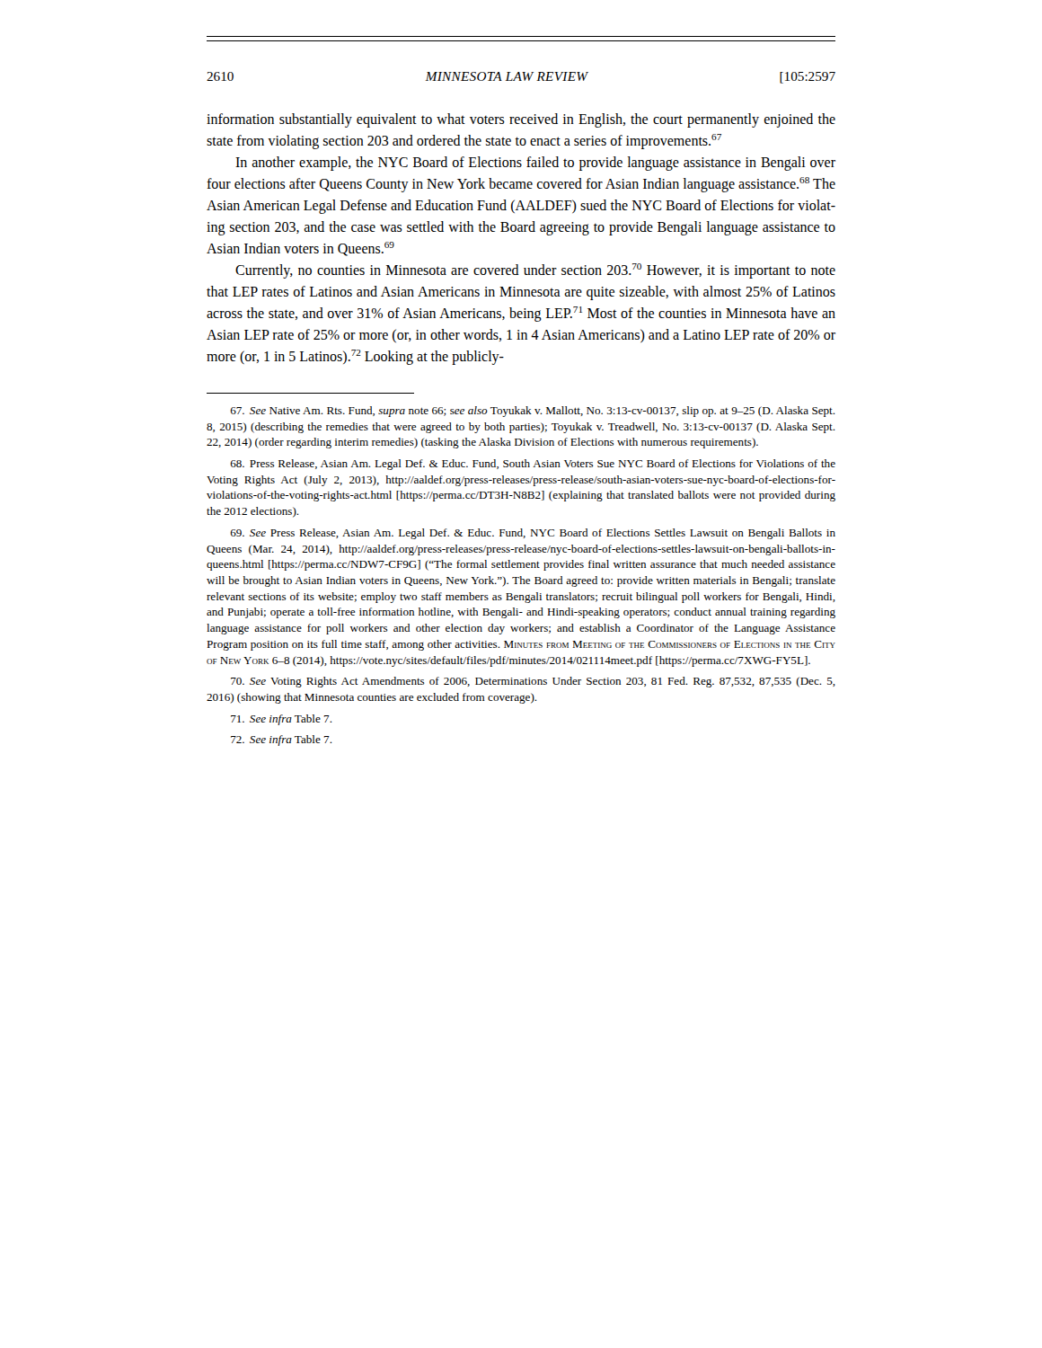2610 MINNESOTA LAW REVIEW [105:2597
information substantially equivalent to what voters received in English, the court permanently enjoined the state from violating section 203 and ordered the state to enact a series of improvements.67
In another example, the NYC Board of Elections failed to provide language assistance in Bengali over four elections after Queens County in New York became covered for Asian Indian language assistance.68 The Asian American Legal Defense and Education Fund (AALDEF) sued the NYC Board of Elections for violating section 203, and the case was settled with the Board agreeing to provide Bengali language assistance to Asian Indian voters in Queens.69
Currently, no counties in Minnesota are covered under section 203.70 However, it is important to note that LEP rates of Latinos and Asian Americans in Minnesota are quite sizeable, with almost 25% of Latinos across the state, and over 31% of Asian Americans, being LEP.71 Most of the counties in Minnesota have an Asian LEP rate of 25% or more (or, in other words, 1 in 4 Asian Americans) and a Latino LEP rate of 20% or more (or, 1 in 5 Latinos).72 Looking at the publicly-
67. See Native Am. Rts. Fund, supra note 66; see also Toyukak v. Mallott, No. 3:13-cv-00137, slip op. at 9–25 (D. Alaska Sept. 8, 2015) (describing the remedies that were agreed to by both parties); Toyukak v. Treadwell, No. 3:13-cv-00137 (D. Alaska Sept. 22, 2014) (order regarding interim remedies) (tasking the Alaska Division of Elections with numerous requirements).
68. Press Release, Asian Am. Legal Def. & Educ. Fund, South Asian Voters Sue NYC Board of Elections for Violations of the Voting Rights Act (July 2, 2013), http://aaldef.org/press-releases/press-release/south-asian-voters-sue-nyc-board-of-elections-for-violations-of-the-voting-rights-act.html [https://perma.cc/DT3H-N8B2] (explaining that translated ballots were not provided during the 2012 elections).
69. See Press Release, Asian Am. Legal Def. & Educ. Fund, NYC Board of Elections Settles Lawsuit on Bengali Ballots in Queens (Mar. 24, 2014), http://aaldef.org/press-releases/press-release/nyc-board-of-elections-settles-lawsuit-on-bengali-ballots-in-queens.html [https://perma.cc/NDW7-CF9G] (“The formal settlement provides final written assurance that much needed assistance will be brought to Asian Indian voters in Queens, New York.”). The Board agreed to: provide written materials in Bengali; translate relevant sections of its website; employ two staff members as Bengali translators; recruit bilingual poll workers for Bengali, Hindi, and Punjabi; operate a toll-free information hotline, with Bengali- and Hindi-speaking operators; conduct annual training regarding language assistance for poll workers and other election day workers; and establish a Coordinator of the Language Assistance Program position on its full time staff, among other activities. Minutes from Meeting of the Commissioners of Elections in the City of New York 6–8 (2014), https://vote.nyc/sites/default/files/pdf/minutes/2014/021114meet.pdf [https://perma.cc/7XWG-FY5L].
70. See Voting Rights Act Amendments of 2006, Determinations Under Section 203, 81 Fed. Reg. 87,532, 87,535 (Dec. 5, 2016) (showing that Minnesota counties are excluded from coverage).
71. See infra Table 7.
72. See infra Table 7.